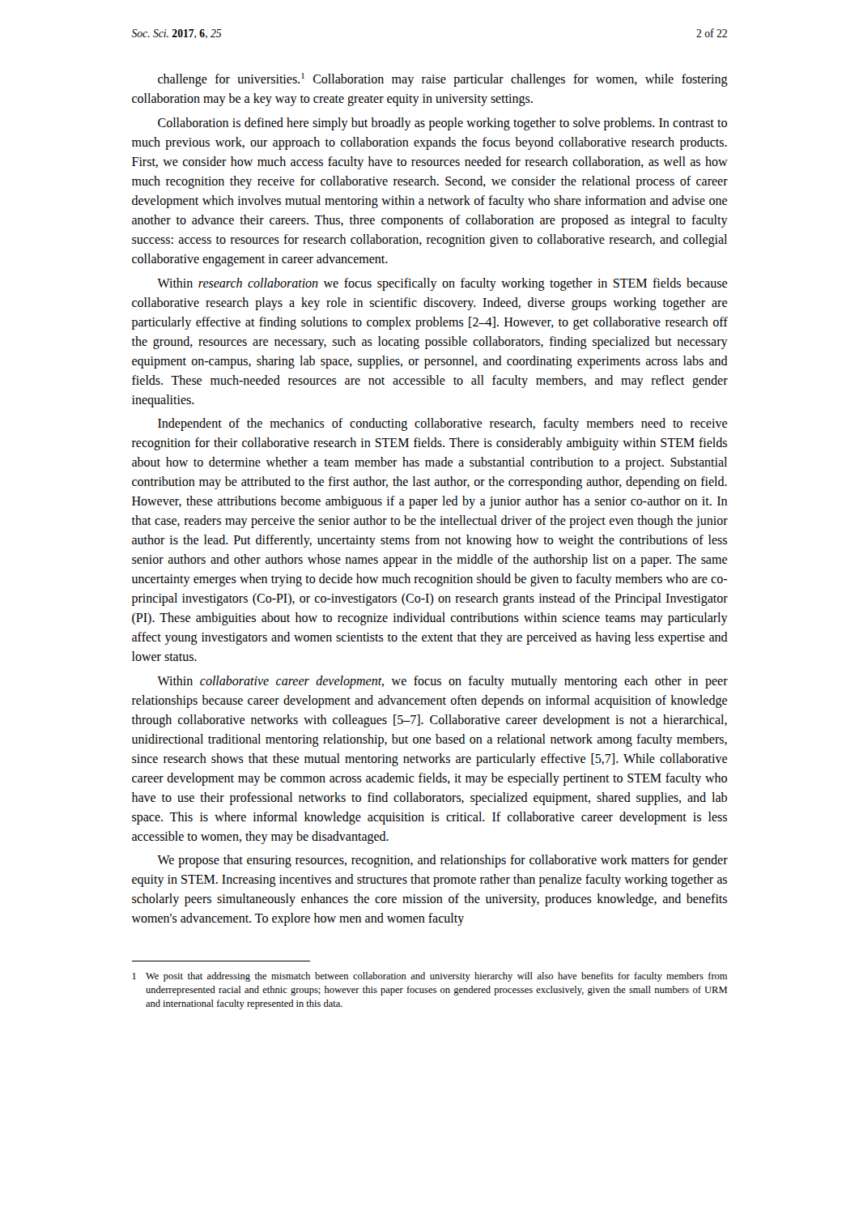Soc. Sci. 2017, 6, 25
2 of 22
challenge for universities.1 Collaboration may raise particular challenges for women, while fostering collaboration may be a key way to create greater equity in university settings.
Collaboration is defined here simply but broadly as people working together to solve problems. In contrast to much previous work, our approach to collaboration expands the focus beyond collaborative research products. First, we consider how much access faculty have to resources needed for research collaboration, as well as how much recognition they receive for collaborative research. Second, we consider the relational process of career development which involves mutual mentoring within a network of faculty who share information and advise one another to advance their careers. Thus, three components of collaboration are proposed as integral to faculty success: access to resources for research collaboration, recognition given to collaborative research, and collegial collaborative engagement in career advancement.
Within research collaboration we focus specifically on faculty working together in STEM fields because collaborative research plays a key role in scientific discovery. Indeed, diverse groups working together are particularly effective at finding solutions to complex problems [2–4]. However, to get collaborative research off the ground, resources are necessary, such as locating possible collaborators, finding specialized but necessary equipment on-campus, sharing lab space, supplies, or personnel, and coordinating experiments across labs and fields. These much-needed resources are not accessible to all faculty members, and may reflect gender inequalities.
Independent of the mechanics of conducting collaborative research, faculty members need to receive recognition for their collaborative research in STEM fields. There is considerably ambiguity within STEM fields about how to determine whether a team member has made a substantial contribution to a project. Substantial contribution may be attributed to the first author, the last author, or the corresponding author, depending on field. However, these attributions become ambiguous if a paper led by a junior author has a senior co-author on it. In that case, readers may perceive the senior author to be the intellectual driver of the project even though the junior author is the lead. Put differently, uncertainty stems from not knowing how to weight the contributions of less senior authors and other authors whose names appear in the middle of the authorship list on a paper. The same uncertainty emerges when trying to decide how much recognition should be given to faculty members who are co-principal investigators (Co-PI), or co-investigators (Co-I) on research grants instead of the Principal Investigator (PI). These ambiguities about how to recognize individual contributions within science teams may particularly affect young investigators and women scientists to the extent that they are perceived as having less expertise and lower status.
Within collaborative career development, we focus on faculty mutually mentoring each other in peer relationships because career development and advancement often depends on informal acquisition of knowledge through collaborative networks with colleagues [5–7]. Collaborative career development is not a hierarchical, unidirectional traditional mentoring relationship, but one based on a relational network among faculty members, since research shows that these mutual mentoring networks are particularly effective [5,7]. While collaborative career development may be common across academic fields, it may be especially pertinent to STEM faculty who have to use their professional networks to find collaborators, specialized equipment, shared supplies, and lab space. This is where informal knowledge acquisition is critical. If collaborative career development is less accessible to women, they may be disadvantaged.
We propose that ensuring resources, recognition, and relationships for collaborative work matters for gender equity in STEM. Increasing incentives and structures that promote rather than penalize faculty working together as scholarly peers simultaneously enhances the core mission of the university, produces knowledge, and benefits women's advancement. To explore how men and women faculty
1
We posit that addressing the mismatch between collaboration and university hierarchy will also have benefits for faculty members from underrepresented racial and ethnic groups; however this paper focuses on gendered processes exclusively, given the small numbers of URM and international faculty represented in this data.